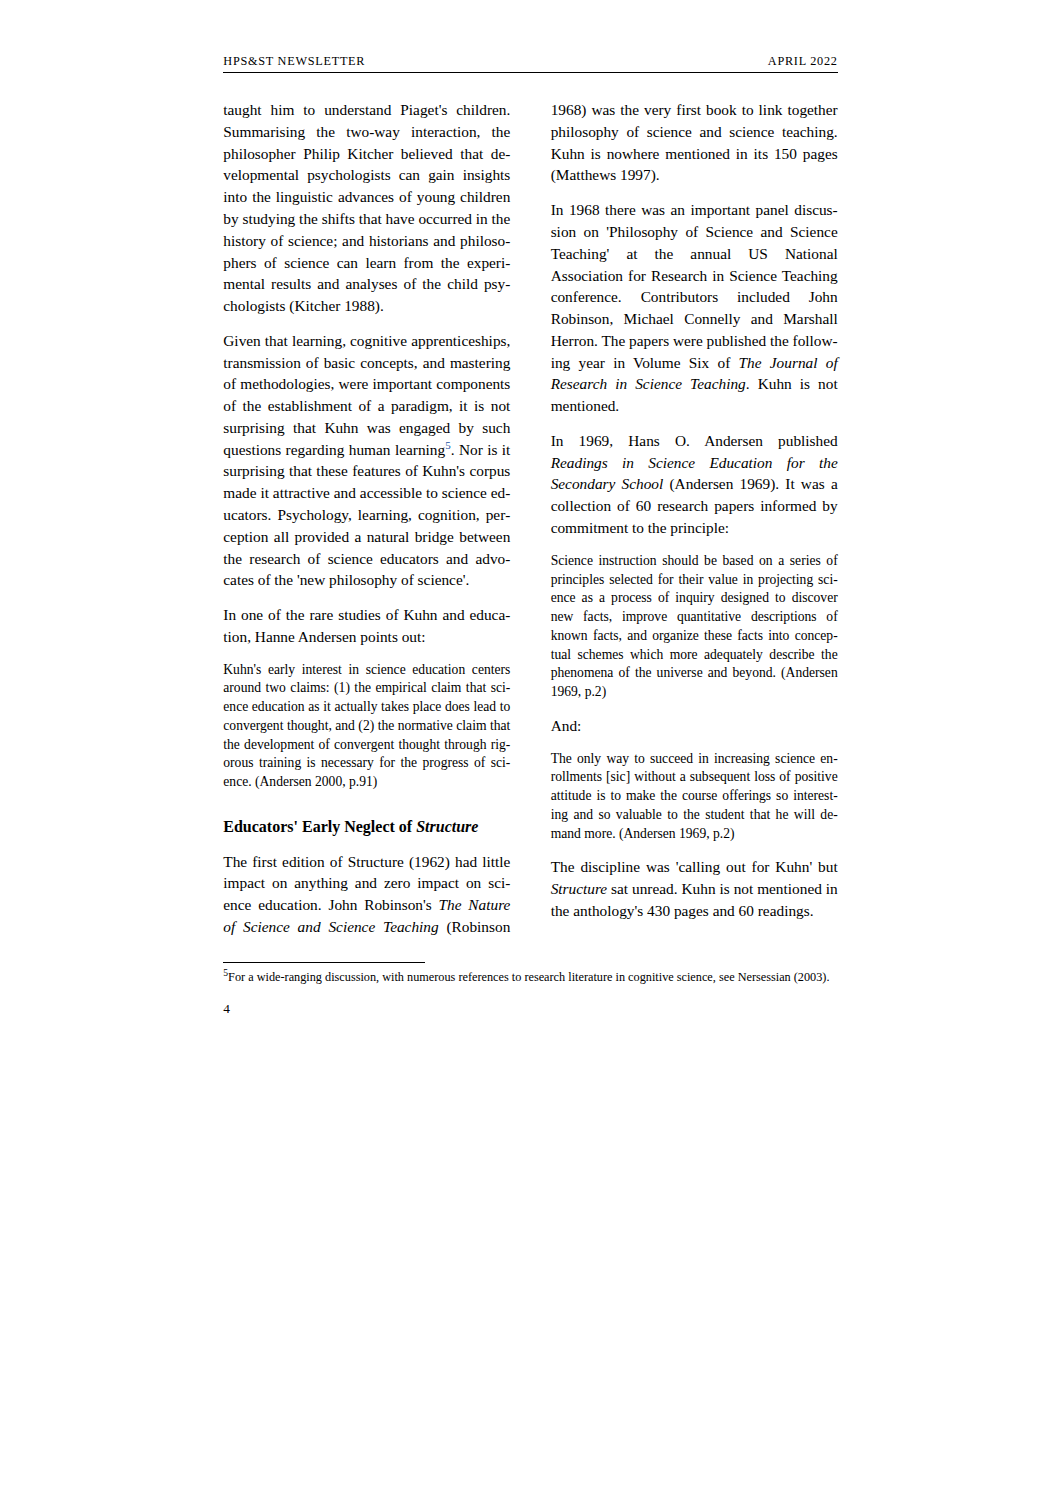HPS&ST Newsletter April 2022
taught him to understand Piaget's children. Summarising the two-way interaction, the philosopher Philip Kitcher believed that developmental psychologists can gain insights into the linguistic advances of young children by studying the shifts that have occurred in the history of science; and historians and philosophers of science can learn from the experimental results and analyses of the child psychologists (Kitcher 1988).
Given that learning, cognitive apprenticeships, transmission of basic concepts, and mastering of methodologies, were important components of the establishment of a paradigm, it is not surprising that Kuhn was engaged by such questions regarding human learning5. Nor is it surprising that these features of Kuhn's corpus made it attractive and accessible to science educators. Psychology, learning, cognition, perception all provided a natural bridge between the research of science educators and advocates of the 'new philosophy of science'.
In one of the rare studies of Kuhn and education, Hanne Andersen points out:
Kuhn's early interest in science education centers around two claims: (1) the empirical claim that science education as it actually takes place does lead to convergent thought, and (2) the normative claim that the development of convergent thought through rigorous training is necessary for the progress of science. (Andersen 2000, p.91)
Educators' Early Neglect of Structure
The first edition of Structure (1962) had little impact on anything and zero impact on science education. John Robinson's The Nature of Science and Science Teaching (Robinson 1968) was the very first book to link together philosophy of science and science teaching. Kuhn is nowhere mentioned in its 150 pages (Matthews 1997).
In 1968 there was an important panel discussion on 'Philosophy of Science and Science Teaching' at the annual US National Association for Research in Science Teaching conference. Contributors included John Robinson, Michael Connelly and Marshall Herron. The papers were published the following year in Volume Six of The Journal of Research in Science Teaching. Kuhn is not mentioned.
In 1969, Hans O. Andersen published Readings in Science Education for the Secondary School (Andersen 1969). It was a collection of 60 research papers informed by commitment to the principle:
Science instruction should be based on a series of principles selected for their value in projecting science as a process of inquiry designed to discover new facts, improve quantitative descriptions of known facts, and organize these facts into conceptual schemes which more adequately describe the phenomena of the universe and beyond. (Andersen 1969, p.2)
And:
The only way to succeed in increasing science enrollments [sic] without a subsequent loss of positive attitude is to make the course offerings so interesting and so valuable to the student that he will demand more. (Andersen 1969, p.2)
The discipline was 'calling out for Kuhn' but Structure sat unread. Kuhn is not mentioned in the anthology's 430 pages and 60 readings.
5For a wide-ranging discussion, with numerous references to research literature in cognitive science, see Nersessian (2003).
4